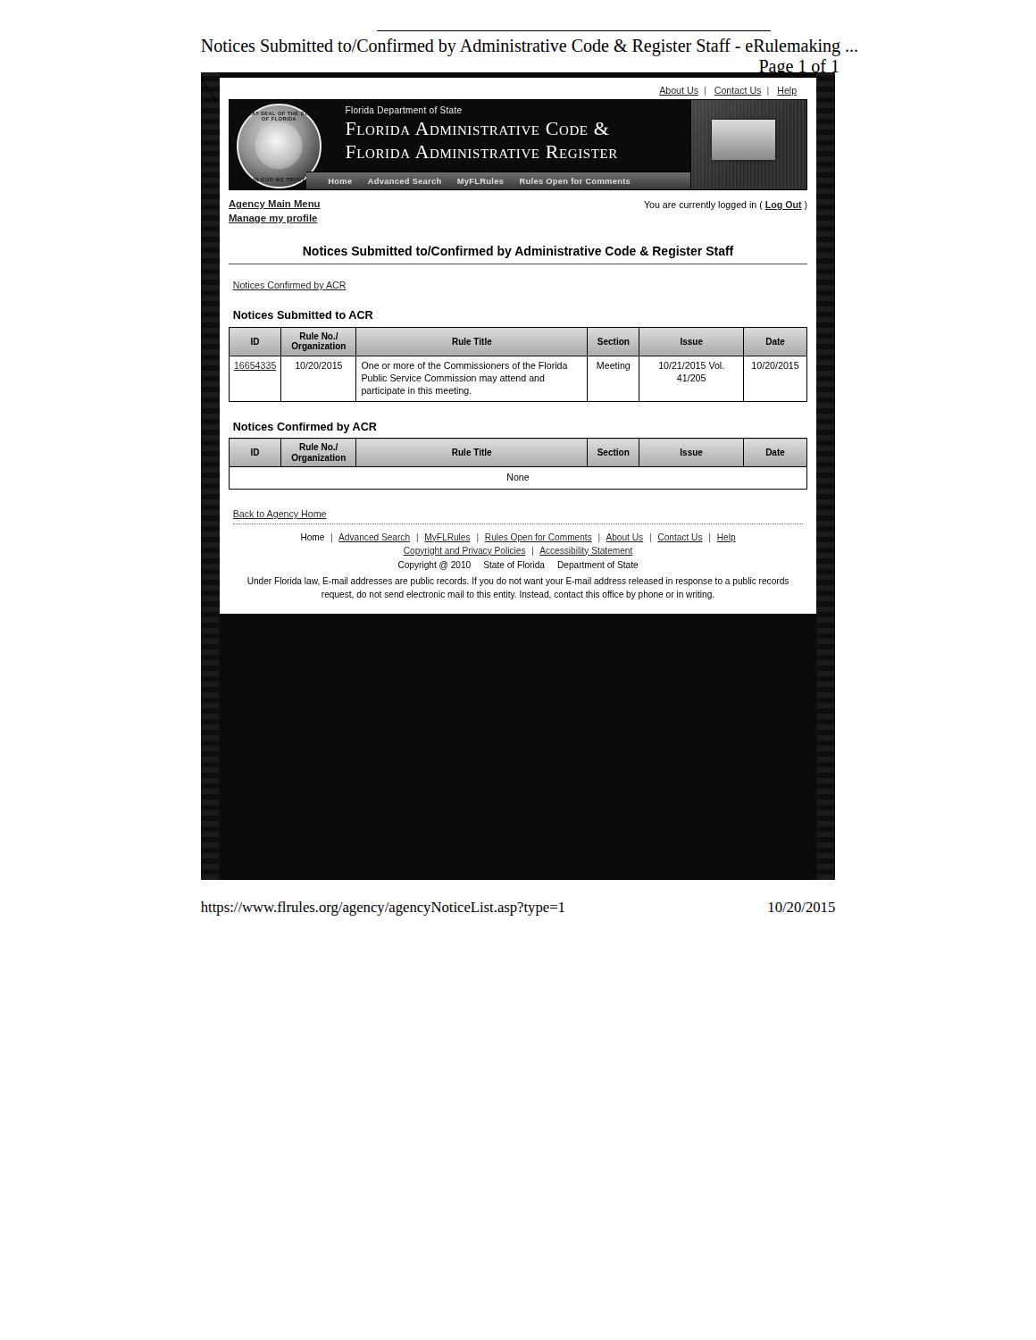Notices Submitted to/Confirmed by Administrative Code & Register Staff - eRulemaking ... Page 1 of 1
About Us| Contact Us| Help
GREAT SEAL OF THE STATE OF FLORIDA
IN GOD WE TRUST
Florida Department of State
Florida Administrative Code &
Florida Administrative Register
Home Advanced Search MyFLRules Rules Open for Comments
Agency Main Menu Manage my profile
You are currently logged in ( Log Out )
Notices Submitted to/Confirmed by Administrative Code & Register Staff
Notices Confirmed by ACR
Notices Submitted to ACR
| ID | Rule No./ Organization | Rule Title | Section | Issue | Date |
| --- | --- | --- | --- | --- | --- |
| 16654335 | 10/20/2015 | One or more of the Commissioners of the Florida Public Service Commission may attend and participate in this meeting. | Meeting | 10/21/2015 Vol. 41/205 | 10/20/2015 |
Notices Confirmed by ACR
| ID | Rule No./ Organization | Rule Title | Section | Issue | Date |
| --- | --- | --- | --- | --- | --- |
| None |
Back to Agency Home
Home | Advanced Search | MyFLRules | Rules Open for Comments | About Us | Contact Us | Help
Copyright and Privacy Policies | Accessibility Statement
Copyright @ 2010 State of Florida Department of State
Under Florida law, E-mail addresses are public records. If you do not want your E-mail address released in response to a public records request, do not send electronic mail to this entity. Instead, contact this office by phone or in writing.
https://www.flrules.org/agency/agencyNoticeList.asp?type=1
10/20/2015